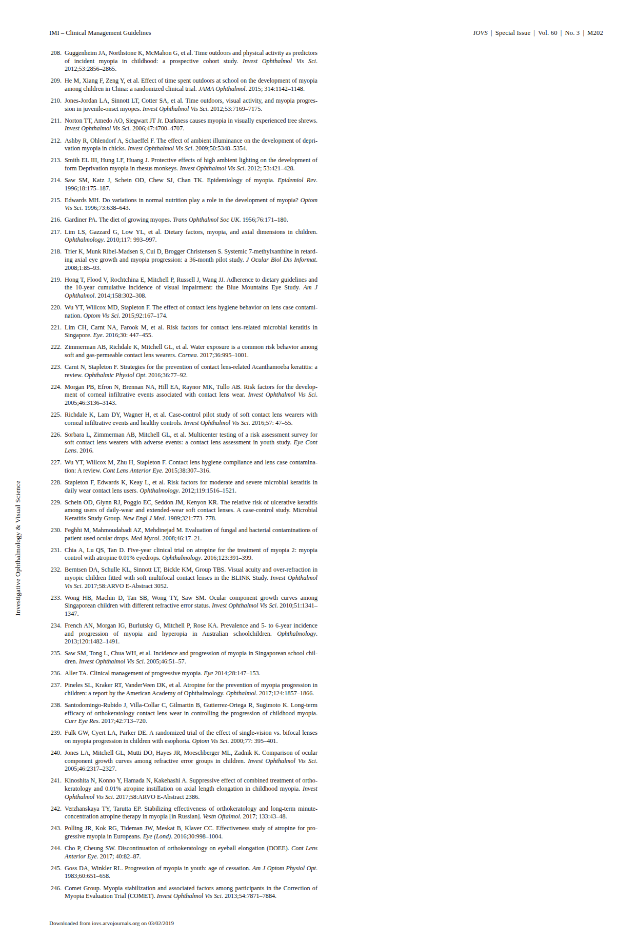IMI – Clinical Management Guidelines
IOVS|Special Issue|Vol. 60|No. 3|M202
Investigative Ophthalmology & Visual Science
208. Guggenheim JA, Northstone K, McMahon G, et al. Time outdoors and physical activity as predictors of incident myopia in childhood: a prospective cohort study. Invest Ophthalmol Vis Sci. 2012;53:2856–2865.
209. He M, Xiang F, Zeng Y, et al. Effect of time spent outdoors at school on the development of myopia among children in China: a randomized clinical trial. JAMA Ophthalmol. 2015; 314:1142–1148.
210. Jones-Jordan LA, Sinnott LT, Cotter SA, et al. Time outdoors, visual activity, and myopia progression in juvenile-onset myopes. Invest Ophthalmol Vis Sci. 2012;53:7169–7175.
211. Norton TT, Amedo AO, Siegwart JT Jr. Darkness causes myopia in visually experienced tree shrews. Invest Ophthalmol Vis Sci. 2006;47:4700–4707.
212. Ashby R, Ohlendorf A, Schaeffel F. The effect of ambient illuminance on the development of deprivation myopia in chicks. Invest Ophthalmol Vis Sci. 2009;50:5348–5354.
213. Smith EL III, Hung LF, Huang J. Protective effects of high ambient lighting on the development of form Deprivation myopia in rhesus monkeys. Invest Ophthalmol Vis Sci. 2012; 53:421–428.
214. Saw SM, Katz J, Schein OD, Chew SJ, Chan TK. Epidemiology of myopia. Epidemiol Rev. 1996;18:175–187.
215. Edwards MH. Do variations in normal nutrition play a role in the development of myopia? Optom Vis Sci. 1996;73:638–643.
216. Gardiner PA. The diet of growing myopes. Trans Ophthalmol Soc UK. 1956;76:171–180.
217. Lim LS, Gazzard G, Low YL, et al. Dietary factors, myopia, and axial dimensions in children. Ophthalmology. 2010;117: 993–997.
218. Trier K, Munk Ribel-Madsen S, Cui D, Brogger Christensen S. Systemic 7-methylxanthine in retarding axial eye growth and myopia progression: a 36-month pilot study. J Ocular Biol Dis Informat. 2008;1:85–93.
219. Hong T, Flood V, Rochtchina E, Mitchell P, Russell J, Wang JJ. Adherence to dietary guidelines and the 10-year cumulative incidence of visual impairment: the Blue Mountains Eye Study. Am J Ophthalmol. 2014;158:302–308.
220. Wu YT, Willcox MD, Stapleton F. The effect of contact lens hygiene behavior on lens case contamination. Optom Vis Sci. 2015;92:167–174.
221. Lim CH, Carnt NA, Farook M, et al. Risk factors for contact lens-related microbial keratitis in Singapore. Eye. 2016;30: 447–455.
222. Zimmerman AB, Richdale K, Mitchell GL, et al. Water exposure is a common risk behavior among soft and gas-permeable contact lens wearers. Cornea. 2017;36:995–1001.
223. Carnt N, Stapleton F. Strategies for the prevention of contact lens-related Acanthamoeba keratitis: a review. Ophthalmic Physiol Opt. 2016;36:77–92.
224. Morgan PB, Efron N, Brennan NA, Hill EA, Raynor MK, Tullo AB. Risk factors for the development of corneal infiltrative events associated with contact lens wear. Invest Ophthalmol Vis Sci. 2005;46:3136–3143.
225. Richdale K, Lam DY, Wagner H, et al. Case-control pilot study of soft contact lens wearers with corneal infiltrative events and healthy controls. Invest Ophthalmol Vis Sci. 2016;57: 47–55.
226. Sorbara L, Zimmerman AB, Mitchell GL, et al. Multicenter testing of a risk assessment survey for soft contact lens wearers with adverse events: a contact lens assessment in youth study. Eye Cont Lens. 2016.
227. Wu YT, Willcox M, Zhu H, Stapleton F. Contact lens hygiene compliance and lens case contamination: A review. Cont Lens Anterior Eye. 2015;38:307–316.
228. Stapleton F, Edwards K, Keay L, et al. Risk factors for moderate and severe microbial keratitis in daily wear contact lens users. Ophthalmology. 2012;119:1516–1521.
229. Schein OD, Glynn RJ, Poggio EC, Seddon JM, Kenyon KR. The relative risk of ulcerative keratitis among users of daily-wear and extended-wear soft contact lenses. A case-control study. Microbial Keratitis Study Group. New Engl J Med. 1989;321:773–778.
230. Feghhi M, Mahmoudabadi AZ, Mehdinejad M. Evaluation of fungal and bacterial contaminations of patient-used ocular drops. Med Mycol. 2008;46:17–21.
231. Chia A, Lu QS, Tan D. Five-year clinical trial on atropine for the treatment of myopia 2: myopia control with atropine 0.01% eyedrops. Ophthalmology. 2016;123:391–399.
232. Berntsen DA, Schulle KL, Sinnott LT, Bickle KM, Group TBS. Visual acuity and over-refraction in myopic children fitted with soft multifocal contact lenses in the BLINK Study. Invest Ophthalmol Vis Sci. 2017;58:ARVO E-Abstract 3052.
233. Wong HB, Machin D, Tan SB, Wong TY, Saw SM. Ocular component growth curves among Singaporean children with different refractive error status. Invest Ophthalmol Vis Sci. 2010;51:1341–1347.
234. French AN, Morgan IG, Burlutsky G, Mitchell P, Rose KA. Prevalence and 5- to 6-year incidence and progression of myopia and hyperopia in Australian schoolchildren. Ophthalmology. 2013;120:1482–1491.
235. Saw SM, Tong L, Chua WH, et al. Incidence and progression of myopia in Singaporean school children. Invest Ophthalmol Vis Sci. 2005;46:51–57.
236. Aller TA. Clinical management of progressive myopia. Eye 2014;28:147–153.
237. Pineles SL, Kraker RT, VanderVeen DK, et al. Atropine for the prevention of myopia progression in children: a report by the American Academy of Ophthalmology. Ophthalmol. 2017;124:1857–1866.
238. Santodomingo-Rubido J, Villa-Collar C, Gilmartin B, Gutierrez-Ortega R, Sugimoto K. Long-term efficacy of orthokeratology contact lens wear in controlling the progression of childhood myopia. Curr Eye Res. 2017;42:713–720.
239. Fulk GW, Cyert LA, Parker DE. A randomized trial of the effect of single-vision vs. bifocal lenses on myopia progression in children with esophoria. Optom Vis Sci. 2000;77: 395–401.
240. Jones LA, Mitchell GL, Mutti DO, Hayes JR, Moeschberger ML, Zadnik K. Comparison of ocular component growth curves among refractive error groups in children. Invest Ophthalmol Vis Sci. 2005;46:2317–2327.
241. Kinoshita N, Konno Y, Hamada N, Kakehashi A. Suppressive effect of combined treatment of orthokeratology and 0.01% atropine instillation on axial length elongation in childhood myopia. Invest Ophthalmol Vis Sci. 2017;58:ARVO E-Abstract 2386.
242. Verzhanskaya TY, Tarutta EP. Stabilizing effectiveness of orthokeratology and long-term minute-concentration atropine therapy in myopia [in Russian]. Vestn Oftalmol. 2017; 133:43–48.
243. Polling JR, Kok RG, Tideman JW, Meskat B, Klaver CC. Effectiveness study of atropine for progressive myopia in Europeans. Eye (Lond). 2016;30:998–1004.
244. Cho P, Cheung SW. Discontinuation of orthokeratology on eyeball elongation (DOEE). Cont Lens Anterior Eye. 2017; 40:82–87.
245. Goss DA, Winkler RL. Progression of myopia in youth: age of cessation. Am J Optom Physiol Opt. 1983;60:651–658.
246. Comet Group. Myopia stabilization and associated factors among participants in the Correction of Myopia Evaluation Trial (COMET). Invest Ophthalmol Vis Sci. 2013;54:7871–7884.
Downloaded from iovs.arvojournals.org on 03/02/2019